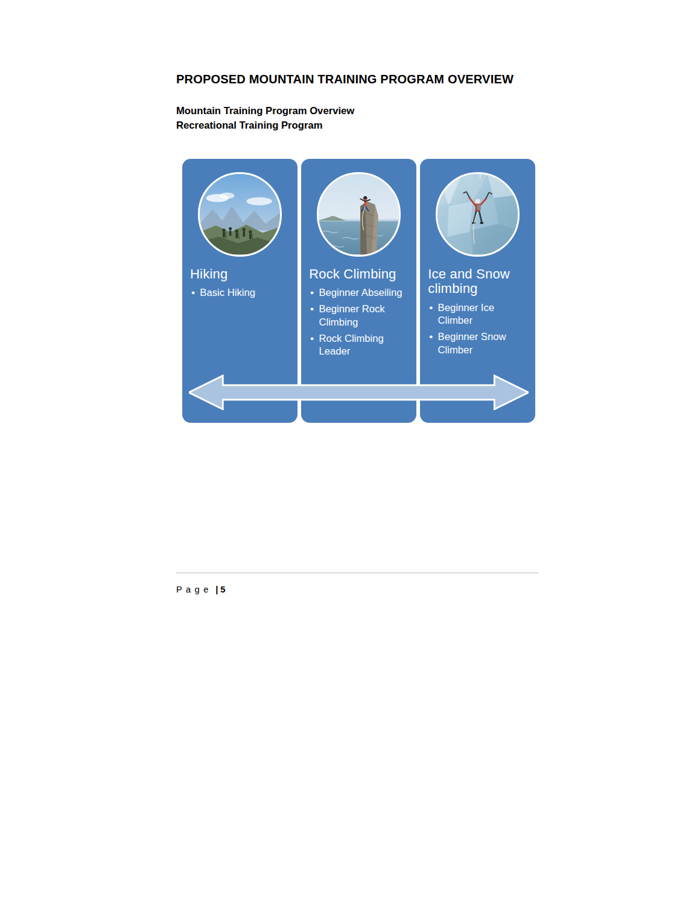PROPOSED MOUNTAIN TRAINING PROGRAM OVERVIEW
Mountain Training Program Overview
Recreational Training Program
Hiking
Basic Hiking
Rock Climbing
Beginner Abseiling
Beginner Rock Climbing
Rock Climbing Leader
Ice and Snow climbing
Beginner Ice Climber
Beginner Snow Climber
P a g e | 5